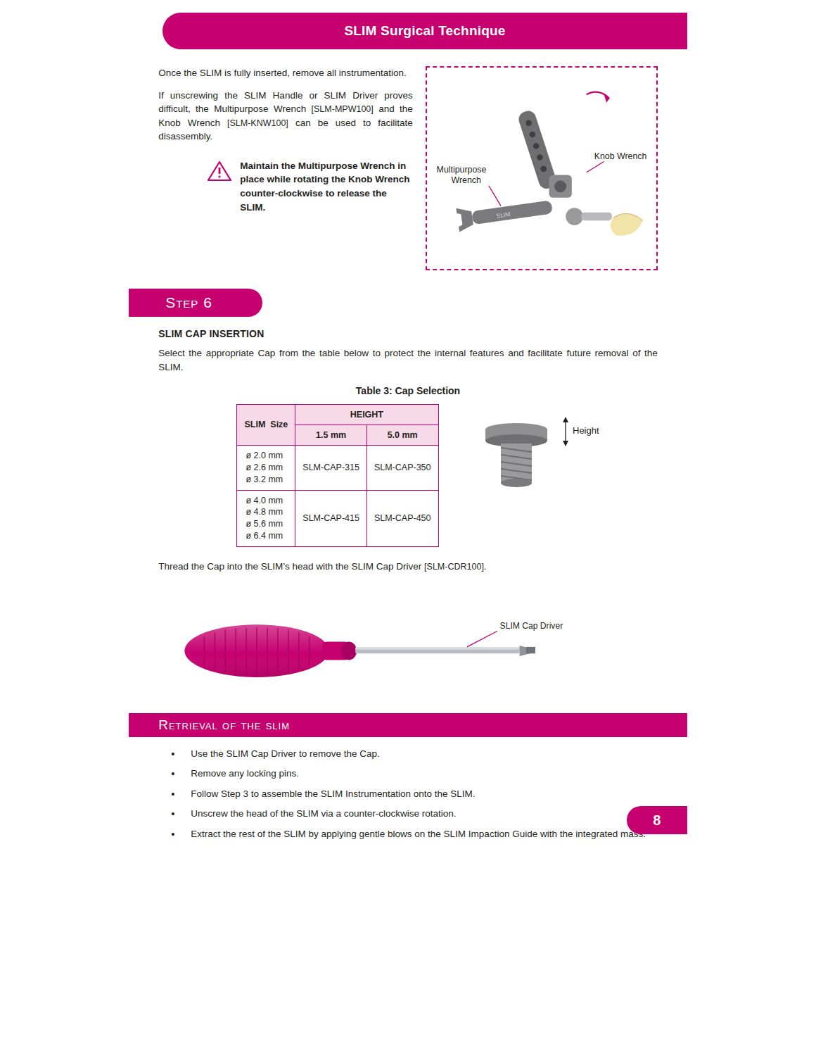SLIM Surgical Technique
Once the SLIM is fully inserted, remove all instrumentation.
If unscrewing the SLIM Handle or SLIM Driver proves difficult, the Multipurpose Wrench [SLM-MPW100] and the Knob Wrench [SLM-KNW100] can be used to facilitate disassembly.
Maintain the Multipurpose Wrench in place while rotating the Knob Wrench counter-clockwise to release the SLIM.
SLIM Knob Wrench Multipurpose Wrench
Step 6
SLIM CAP INSERTION
Select the appropriate Cap from the table below to protect the internal features and facilitate future removal of the SLIM.
Table 3: Cap Selection
| SLIM Size | HEIGHT |
| --- | --- |
| 1.5 mm | 5.0 mm |
| ø 2.0 mm ø 2.6 mm ø 3.2 mm | SLM-CAP-315 | SLM-CAP-350 |
| ø 4.0 mm ø 4.8 mm ø 5.6 mm ø 6.4 mm | SLM-CAP-415 | SLM-CAP-450 |
Height
Thread the Cap into the SLIM’s head with the SLIM Cap Driver [SLM-CDR100].
SLIM Cap Driver
Retrieval of the slim
Use the SLIM Cap Driver to remove the Cap.
Remove any locking pins.
Follow Step 3 to assemble the SLIM Instrumentation onto the SLIM.
Unscrew the head of the SLIM via a counter-clockwise rotation.
Extract the rest of the SLIM by applying gentle blows on the SLIM Impaction Guide with the integrated mass.
8